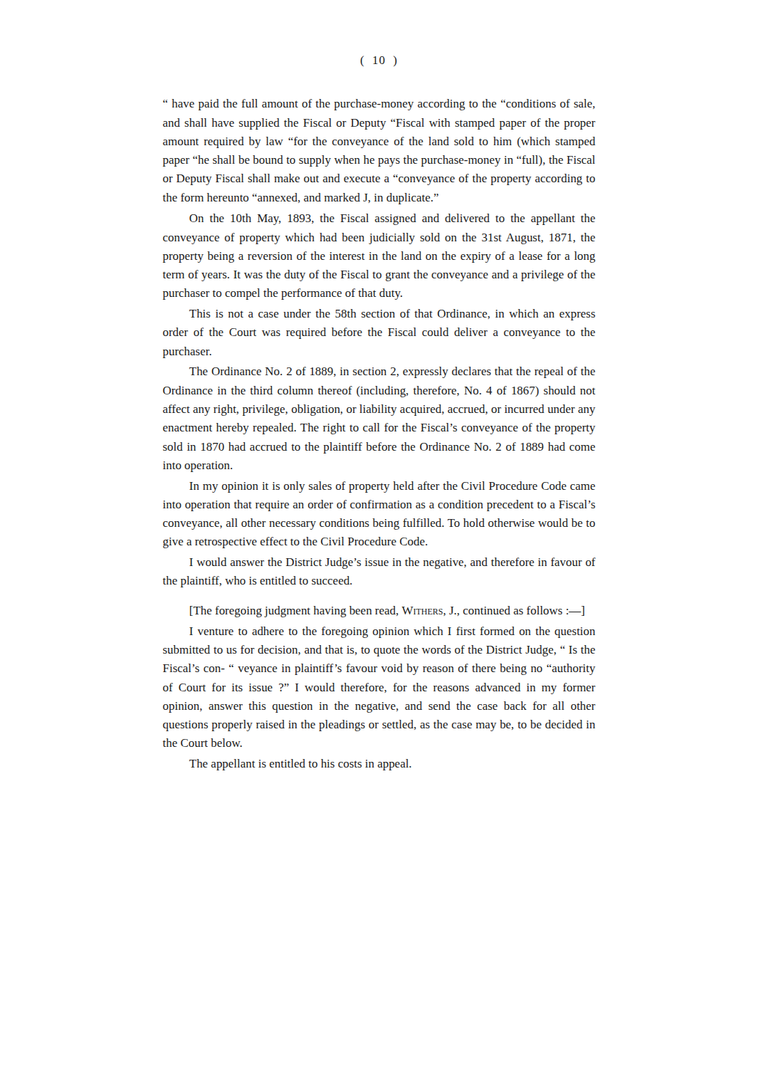( 10 )
“ have paid the full amount of the purchase-money according to the “conditions of sale, and shall have supplied the Fiscal or Deputy “Fiscal with stamped paper of the proper amount required by law “for the conveyance of the land sold to him (which stamped paper “he shall be bound to supply when he pays the purchase-money in “full), the Fiscal or Deputy Fiscal shall make out and execute a “conveyance of the property according to the form hereunto “annexed, and marked J, in duplicate.”
On the 10th May, 1893, the Fiscal assigned and delivered to the appellant the conveyance of property which had been judicially sold on the 31st August, 1871, the property being a reversion of the interest in the land on the expiry of a lease for a long term of years. It was the duty of the Fiscal to grant the conveyance and a privilege of the purchaser to compel the performance of that duty.
This is not a case under the 58th section of that Ordinance, in which an express order of the Court was required before the Fiscal could deliver a conveyance to the purchaser.
The Ordinance No. 2 of 1889, in section 2, expressly declares that the repeal of the Ordinance in the third column thereof (including, therefore, No. 4 of 1867) should not affect any right, privilege, obligation, or liability acquired, accrued, or incurred under any enactment hereby repealed. The right to call for the Fiscal’s conveyance of the property sold in 1870 had accrued to the plaintiff before the Ordinance No. 2 of 1889 had come into operation.
In my opinion it is only sales of property held after the Civil Procedure Code came into operation that require an order of confirmation as a condition precedent to a Fiscal’s conveyance, all other necessary conditions being fulfilled. To hold otherwise would be to give a retrospective effect to the Civil Procedure Code.
I would answer the District Judge’s issue in the negative, and therefore in favour of the plaintiff, who is entitled to succeed.
[The foregoing judgment having been read, Withers, J., continued as follows :—]
I venture to adhere to the foregoing opinion which I first formed on the question submitted to us for decision, and that is, to quote the words of the District Judge, “ Is the Fiscal’s con- “ veyance in plaintiff’s favour void by reason of there being no “authority of Court for its issue ?” I would therefore, for the reasons advanced in my former opinion, answer this question in the negative, and send the case back for all other questions properly raised in the pleadings or settled, as the case may be, to be decided in the Court below.
The appellant is entitled to his costs in appeal.